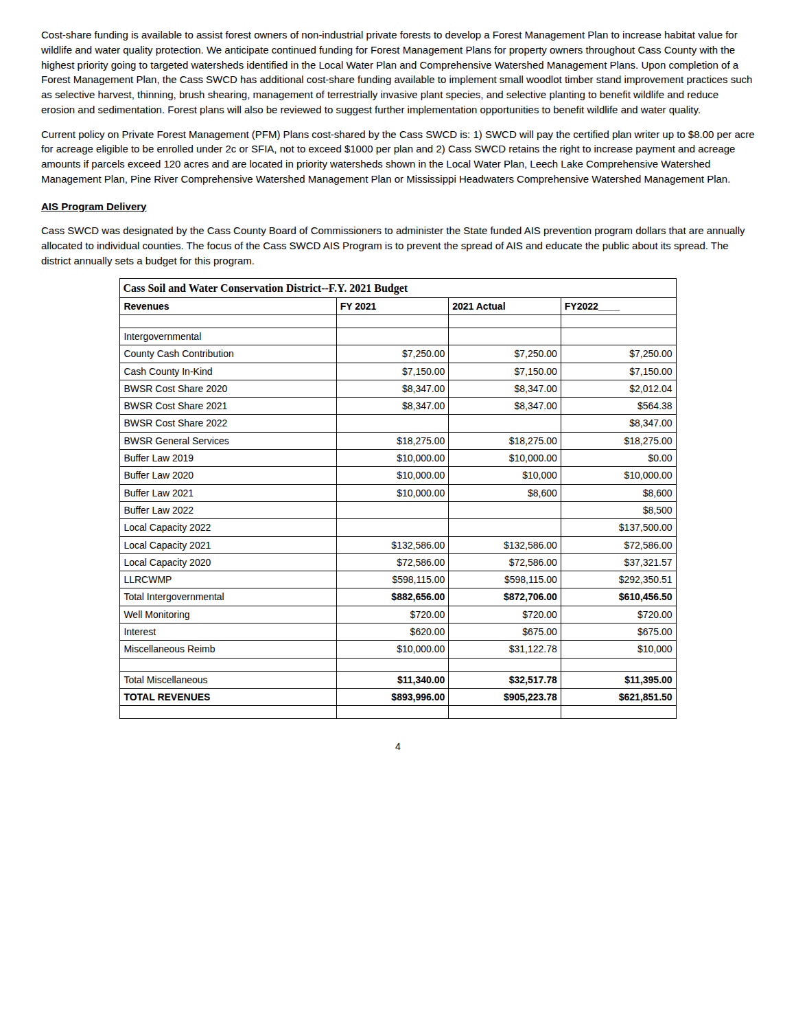Cost-share funding is available to assist forest owners of non-industrial private forests to develop a Forest Management Plan to increase habitat value for wildlife and water quality protection. We anticipate continued funding for Forest Management Plans for property owners throughout Cass County with the highest priority going to targeted watersheds identified in the Local Water Plan and Comprehensive Watershed Management Plans. Upon completion of a Forest Management Plan, the Cass SWCD has additional cost-share funding available to implement small woodlot timber stand improvement practices such as selective harvest, thinning, brush shearing, management of terrestrially invasive plant species, and selective planting to benefit wildlife and reduce erosion and sedimentation. Forest plans will also be reviewed to suggest further implementation opportunities to benefit wildlife and water quality.
Current policy on Private Forest Management (PFM) Plans cost-shared by the Cass SWCD is: 1) SWCD will pay the certified plan writer up to $8.00 per acre for acreage eligible to be enrolled under 2c or SFIA, not to exceed $1000 per plan and 2) Cass SWCD retains the right to increase payment and acreage amounts if parcels exceed 120 acres and are located in priority watersheds shown in the Local Water Plan, Leech Lake Comprehensive Watershed Management Plan, Pine River Comprehensive Watershed Management Plan or Mississippi Headwaters Comprehensive Watershed Management Plan.
AIS Program Delivery
Cass SWCD was designated by the Cass County Board of Commissioners to administer the State funded AIS prevention program dollars that are annually allocated to individual counties. The focus of the Cass SWCD AIS Program is to prevent the spread of AIS and educate the public about its spread. The district annually sets a budget for this program.
Cass Soil and Water Conservation District--F.Y. 2021 Budget
| Revenues | FY 2021 | 2021 Actual | FY2022____ |
| --- | --- | --- | --- |
| Intergovernmental | | | |
| County Cash Contribution | $7,250.00 | $7,250.00 | $7,250.00 |
| Cash County In-Kind | $7,150.00 | $7,150.00 | $7,150.00 |
| BWSR Cost Share 2020 | $8,347.00 | $8,347.00 | $2,012.04 |
| BWSR Cost Share 2021 | $8,347.00 | $8,347.00 | $564.38 |
| BWSR Cost Share 2022 | | | $8,347.00 |
| BWSR General Services | $18,275.00 | $18,275.00 | $18,275.00 |
| Buffer Law 2019 | $10,000.00 | $10,000.00 | $0.00 |
| Buffer Law 2020 | $10,000.00 | $10,000 | $10,000.00 |
| Buffer Law 2021 | $10,000.00 | $8,600 | $8,600 |
| Buffer Law 2022 | | | $8,500 |
| Local Capacity 2022 | | | $137,500.00 |
| Local Capacity 2021 | $132,586.00 | $132,586.00 | $72,586.00 |
| Local Capacity 2020 | $72,586.00 | $72,586.00 | $37,321.57 |
| LLRCWMP | $598,115.00 | $598,115.00 | $292,350.51 |
| Total Intergovernmental | $882,656.00 | $872,706.00 | $610,456.50 |
| Well Monitoring | $720.00 | $720.00 | $720.00 |
| Interest | $620.00 | $675.00 | $675.00 |
| Miscellaneous Reimb | $10,000.00 | $31,122.78 | $10,000 |
| Total Miscellaneous | $11,340.00 | $32,517.78 | $11,395.00 |
| TOTAL REVENUES | $893,996.00 | $905,223.78 | $621,851.50 |
4